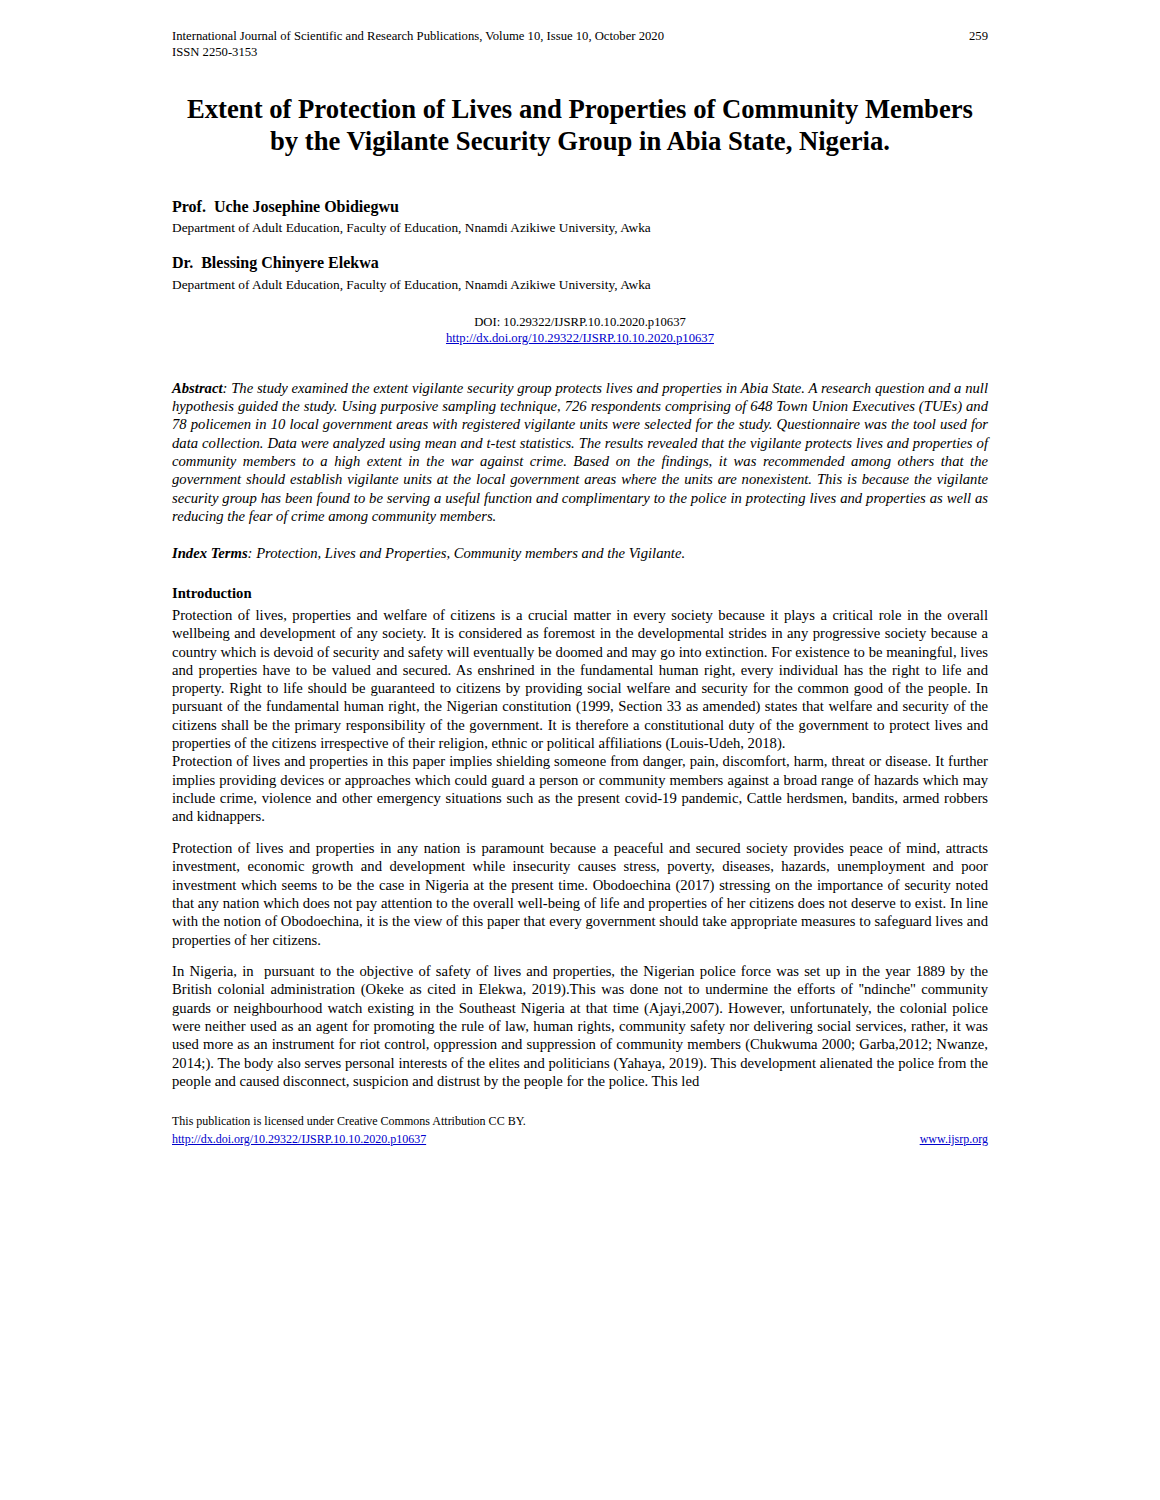International Journal of Scientific and Research Publications, Volume 10, Issue 10, October 2020
ISSN 2250-3153
259
Extent of Protection of Lives and Properties of Community Members by the Vigilante Security Group in Abia State, Nigeria.
Prof. Uche Josephine Obidiegwu
Department of Adult Education, Faculty of Education, Nnamdi Azikiwe University, Awka
Dr. Blessing Chinyere Elekwa
Department of Adult Education, Faculty of Education, Nnamdi Azikiwe University, Awka
DOI: 10.29322/IJSRP.10.10.2020.p10637
http://dx.doi.org/10.29322/IJSRP.10.10.2020.p10637
Abstract: The study examined the extent vigilante security group protects lives and properties in Abia State. A research question and a null hypothesis guided the study. Using purposive sampling technique, 726 respondents comprising of 648 Town Union Executives (TUEs) and 78 policemen in 10 local government areas with registered vigilante units were selected for the study. Questionnaire was the tool used for data collection. Data were analyzed using mean and t-test statistics. The results revealed that the vigilante protects lives and properties of community members to a high extent in the war against crime. Based on the findings, it was recommended among others that the government should establish vigilante units at the local government areas where the units are nonexistent. This is because the vigilante security group has been found to be serving a useful function and complimentary to the police in protecting lives and properties as well as reducing the fear of crime among community members.
Index Terms: Protection, Lives and Properties, Community members and the Vigilante.
Introduction
Protection of lives, properties and welfare of citizens is a crucial matter in every society because it plays a critical role in the overall wellbeing and development of any society. It is considered as foremost in the developmental strides in any progressive society because a country which is devoid of security and safety will eventually be doomed and may go into extinction. For existence to be meaningful, lives and properties have to be valued and secured. As enshrined in the fundamental human right, every individual has the right to life and property. Right to life should be guaranteed to citizens by providing social welfare and security for the common good of the people. In pursuant of the fundamental human right, the Nigerian constitution (1999, Section 33 as amended) states that welfare and security of the citizens shall be the primary responsibility of the government. It is therefore a constitutional duty of the government to protect lives and properties of the citizens irrespective of their religion, ethnic or political affiliations (Louis-Udeh, 2018).
Protection of lives and properties in this paper implies shielding someone from danger, pain, discomfort, harm, threat or disease. It further implies providing devices or approaches which could guard a person or community members against a broad range of hazards which may include crime, violence and other emergency situations such as the present covid-19 pandemic, Cattle herdsmen, bandits, armed robbers and kidnappers.
Protection of lives and properties in any nation is paramount because a peaceful and secured society provides peace of mind, attracts investment, economic growth and development while insecurity causes stress, poverty, diseases, hazards, unemployment and poor investment which seems to be the case in Nigeria at the present time. Obodoechina (2017) stressing on the importance of security noted that any nation which does not pay attention to the overall well-being of life and properties of her citizens does not deserve to exist. In line with the notion of Obodoechina, it is the view of this paper that every government should take appropriate measures to safeguard lives and properties of her citizens.
In Nigeria, in pursuant to the objective of safety of lives and properties, the Nigerian police force was set up in the year 1889 by the British colonial administration (Okeke as cited in Elekwa, 2019).This was done not to undermine the efforts of ''ndinche'' community guards or neighbourhood watch existing in the Southeast Nigeria at that time (Ajayi,2007). However, unfortunately, the colonial police were neither used as an agent for promoting the rule of law, human rights, community safety nor delivering social services, rather, it was used more as an instrument for riot control, oppression and suppression of community members (Chukwuma 2000; Garba,2012; Nwanze, 2014;). The body also serves personal interests of the elites and politicians (Yahaya, 2019). This development alienated the police from the people and caused disconnect, suspicion and distrust by the people for the police. This led
This publication is licensed under Creative Commons Attribution CC BY.
http://dx.doi.org/10.29322/IJSRP.10.10.2020.p10637 www.ijsrp.org